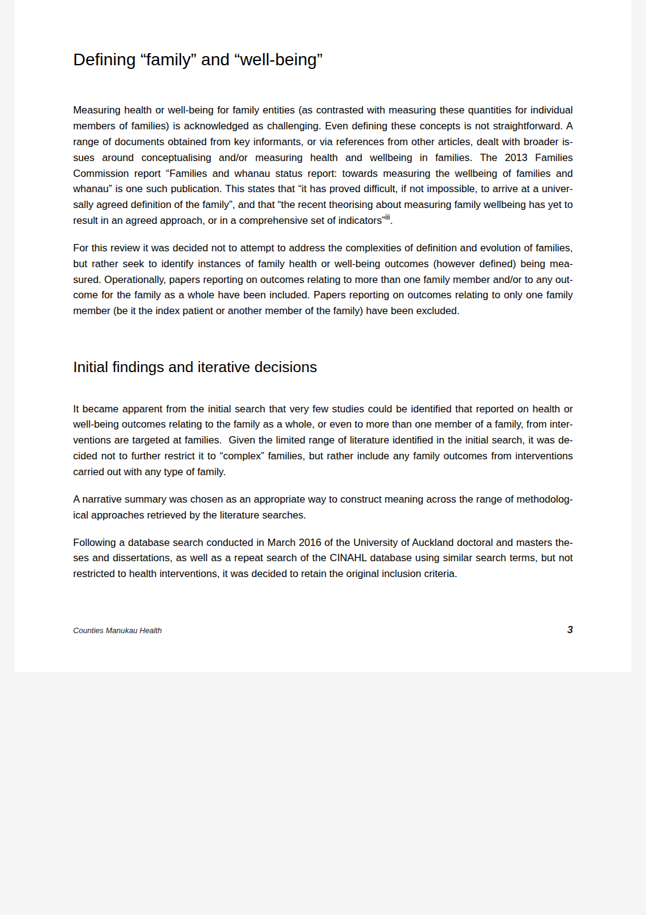Defining “family” and “well-being”
Measuring health or well-being for family entities (as contrasted with measuring these quantities for individual members of families) is acknowledged as challenging. Even defining these concepts is not straightforward. A range of documents obtained from key informants, or via references from other articles, dealt with broader issues around conceptualising and/or measuring health and wellbeing in families. The 2013 Families Commission report “Families and whanau status report: towards measuring the wellbeing of families and whanau” is one such publication. This states that “it has proved difficult, if not impossible, to arrive at a universally agreed definition of the family”, and that “the recent theorising about measuring family wellbeing has yet to result in an agreed approach, or in a comprehensive set of indicators”iii.
For this review it was decided not to attempt to address the complexities of definition and evolution of families, but rather seek to identify instances of family health or well-being outcomes (however defined) being measured. Operationally, papers reporting on outcomes relating to more than one family member and/or to any outcome for the family as a whole have been included. Papers reporting on outcomes relating to only one family member (be it the index patient or another member of the family) have been excluded.
Initial findings and iterative decisions
It became apparent from the initial search that very few studies could be identified that reported on health or well-being outcomes relating to the family as a whole, or even to more than one member of a family, from interventions are targeted at families. Given the limited range of literature identified in the initial search, it was decided not to further restrict it to “complex” families, but rather include any family outcomes from interventions carried out with any type of family.
A narrative summary was chosen as an appropriate way to construct meaning across the range of methodological approaches retrieved by the literature searches.
Following a database search conducted in March 2016 of the University of Auckland doctoral and masters theses and dissertations, as well as a repeat search of the CINAHL database using similar search terms, but not restricted to health interventions, it was decided to retain the original inclusion criteria.
Counties Manukau Health 3